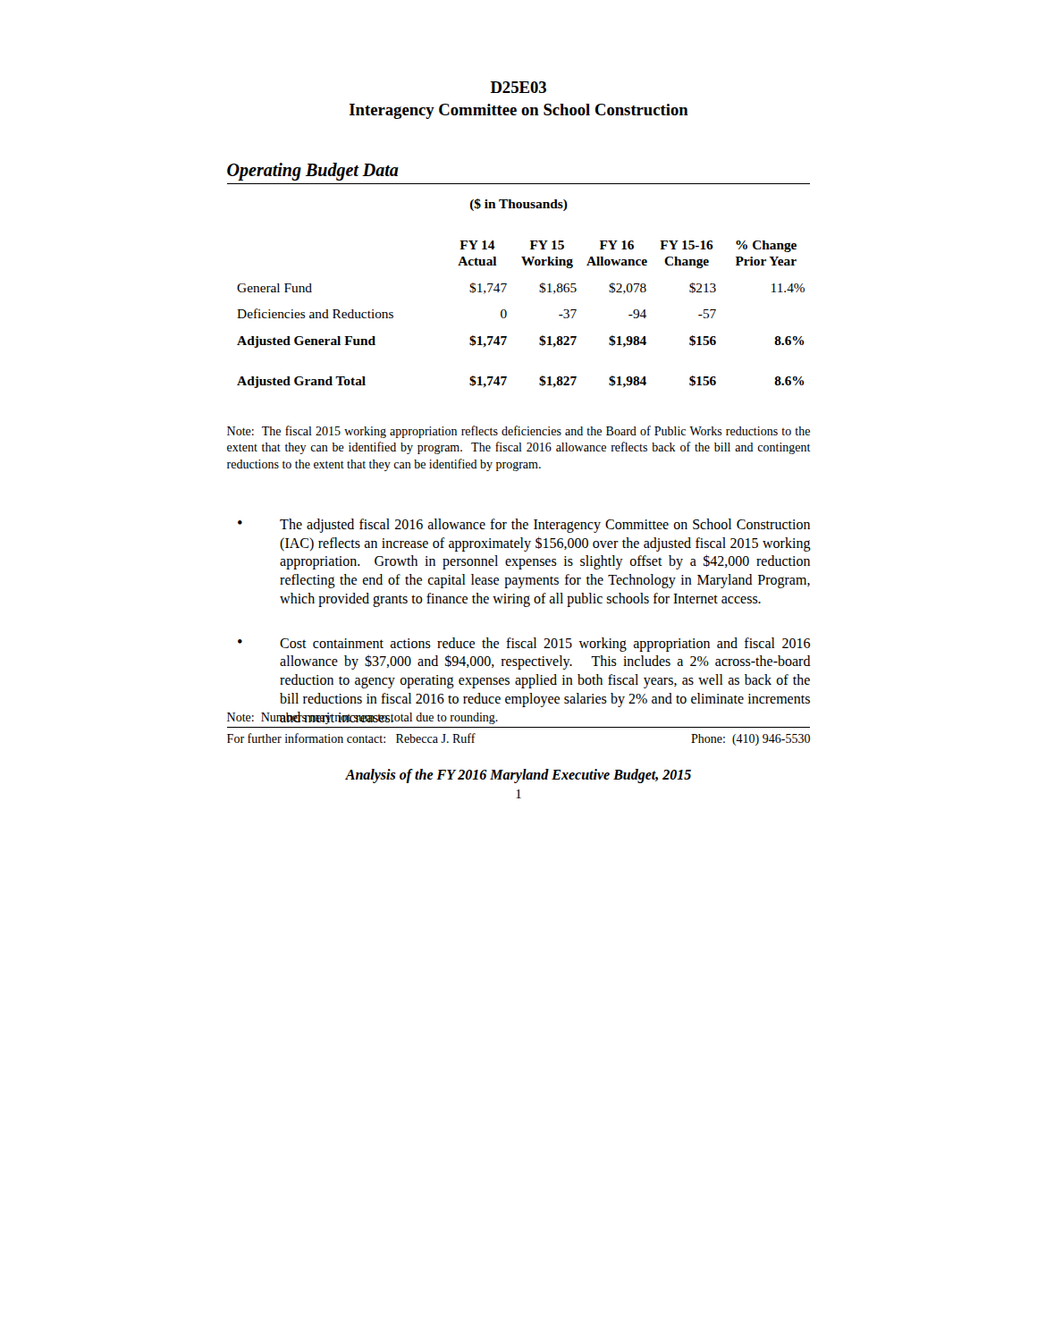D25E03
Interagency Committee on School Construction
Operating Budget Data
($ in Thousands)
| | FY 14 Actual | FY 15 Working | FY 16 Allowance | FY 15-16 Change | % Change Prior Year |
| --- | --- | --- | --- | --- | --- |
| General Fund | $1,747 | $1,865 | $2,078 | $213 | 11.4% |
| Deficiencies and Reductions | 0 | -37 | -94 | -57 | |
| Adjusted General Fund | $1,747 | $1,827 | $1,984 | $156 | 8.6% |
| Adjusted Grand Total | $1,747 | $1,827 | $1,984 | $156 | 8.6% |
Note: The fiscal 2015 working appropriation reflects deficiencies and the Board of Public Works reductions to the extent that they can be identified by program. The fiscal 2016 allowance reflects back of the bill and contingent reductions to the extent that they can be identified by program.
The adjusted fiscal 2016 allowance for the Interagency Committee on School Construction (IAC) reflects an increase of approximately $156,000 over the adjusted fiscal 2015 working appropriation. Growth in personnel expenses is slightly offset by a $42,000 reduction reflecting the end of the capital lease payments for the Technology in Maryland Program, which provided grants to finance the wiring of all public schools for Internet access.
Cost containment actions reduce the fiscal 2015 working appropriation and fiscal 2016 allowance by $37,000 and $94,000, respectively. This includes a 2% across-the-board reduction to agency operating expenses applied in both fiscal years, as well as back of the bill reductions in fiscal 2016 to reduce employee salaries by 2% and to eliminate increments and merit increases.
Note: Numbers may not sum to total due to rounding.
For further information contact: Rebecca J. Ruff Phone: (410) 946-5530
Analysis of the FY 2016 Maryland Executive Budget, 2015
1